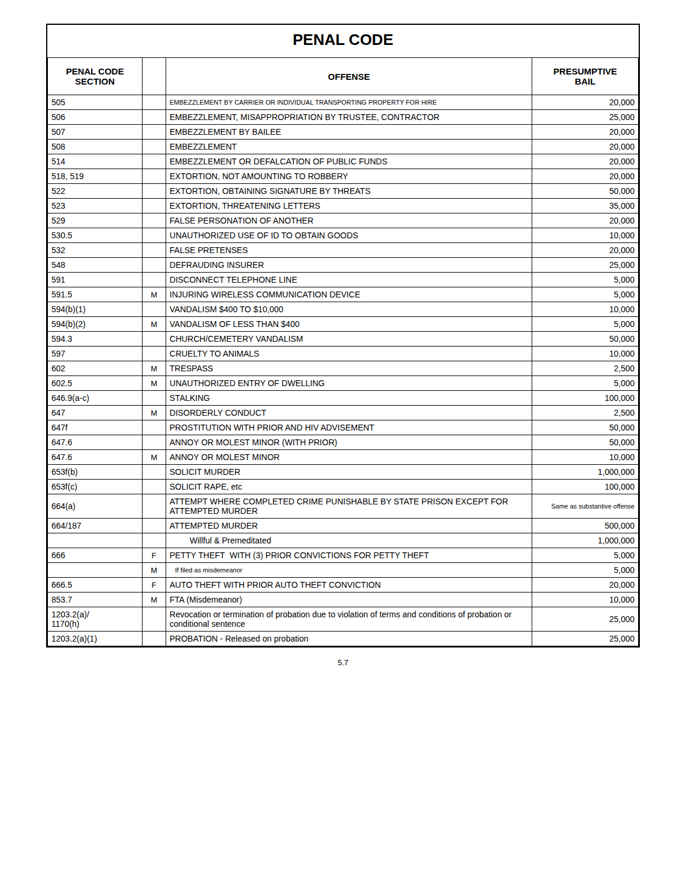PENAL CODE
| PENAL CODE SECTION | | OFFENSE | PRESUMPTIVE BAIL |
| --- | --- | --- | --- |
| 505 | | EMBEZZLEMENT BY CARRIER OR INDIVIDUAL TRANSPORTING PROPERTY FOR HIRE | 20,000 |
| 506 | | EMBEZZLEMENT, MISAPPROPRIATION BY TRUSTEE, CONTRACTOR | 25,000 |
| 507 | | EMBEZZLEMENT BY BAILEE | 20,000 |
| 508 | | EMBEZZLEMENT | 20,000 |
| 514 | | EMBEZZLEMENT OR DEFALCATION OF PUBLIC FUNDS | 20,000 |
| 518, 519 | | EXTORTION, NOT AMOUNTING TO ROBBERY | 20,000 |
| 522 | | EXTORTION, OBTAINING SIGNATURE BY THREATS | 50,000 |
| 523 | | EXTORTION, THREATENING LETTERS | 35,000 |
| 529 | | FALSE PERSONATION OF ANOTHER | 20,000 |
| 530.5 | | UNAUTHORIZED USE OF ID TO OBTAIN GOODS | 10,000 |
| 532 | | FALSE PRETENSES | 20,000 |
| 548 | | DEFRAUDING INSURER | 25,000 |
| 591 | | DISCONNECT TELEPHONE LINE | 5,000 |
| 591.5 | M | INJURING WIRELESS COMMUNICATION DEVICE | 5,000 |
| 594(b)(1) | | VANDALISM $400 TO $10,000 | 10,000 |
| 594(b)(2) | M | VANDALISM OF LESS THAN $400 | 5,000 |
| 594.3 | | CHURCH/CEMETERY VANDALISM | 50,000 |
| 597 | | CRUELTY TO ANIMALS | 10,000 |
| 602 | M | TRESPASS | 2,500 |
| 602.5 | M | UNAUTHORIZED ENTRY OF DWELLING | 5,000 |
| 646.9(a-c) | | STALKING | 100,000 |
| 647 | M | DISORDERLY CONDUCT | 2,500 |
| 647f | | PROSTITUTION WITH PRIOR AND HIV ADVISEMENT | 50,000 |
| 647.6 | | ANNOY OR MOLEST MINOR (WITH PRIOR) | 50,000 |
| 647.6 | M | ANNOY OR MOLEST MINOR | 10,000 |
| 653f(b) | | SOLICIT MURDER | 1,000,000 |
| 653f(c) | | SOLICIT RAPE, etc | 100,000 |
| 664(a) | | ATTEMPT WHERE COMPLETED CRIME PUNISHABLE BY STATE PRISON EXCEPT FOR ATTEMPTED MURDER | Same as substantive offense |
| 664/187 | | ATTEMPTED MURDER | 500,000 |
| | | Willful & Premeditated | 1,000,000 |
| 666 | F | PETTY THEFT WITH (3) PRIOR CONVICTIONS FOR PETTY THEFT | 5,000 |
| | M | If filed as misdemeanor | 5,000 |
| 666.5 | F | AUTO THEFT WITH PRIOR AUTO THEFT CONVICTION | 20,000 |
| 853.7 | M | FTA (Misdemeanor) | 10,000 |
| 1203.2(a)/ 1170(h) | | Revocation or termination of probation due to violation of terms and conditions of probation or conditional sentence | 25,000 |
| 1203.2(a)(1) | | PROBATION - Released on probation | 25,000 |
5.7